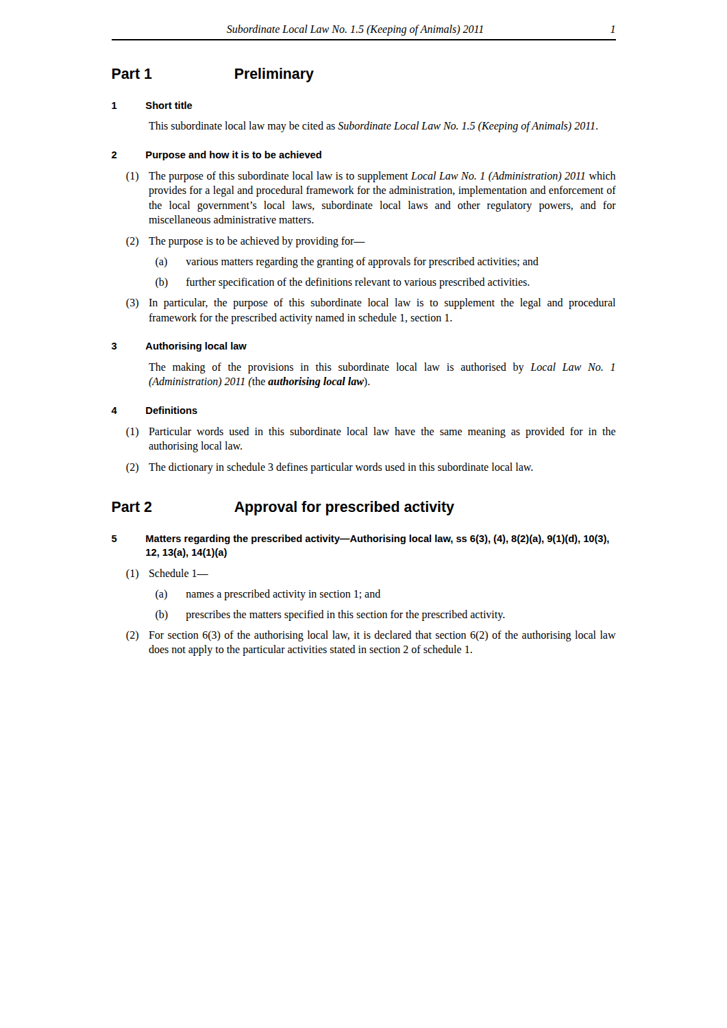Subordinate Local Law No. 1.5 (Keeping of Animals) 2011 1
Part 1 Preliminary
1 Short title
This subordinate local law may be cited as Subordinate Local Law No. 1.5 (Keeping of Animals) 2011.
2 Purpose and how it is to be achieved
(1) The purpose of this subordinate local law is to supplement Local Law No. 1 (Administration) 2011 which provides for a legal and procedural framework for the administration, implementation and enforcement of the local government’s local laws, subordinate local laws and other regulatory powers, and for miscellaneous administrative matters.
(2) The purpose is to be achieved by providing for—
(a) various matters regarding the granting of approvals for prescribed activities; and
(b) further specification of the definitions relevant to various prescribed activities.
(3) In particular, the purpose of this subordinate local law is to supplement the legal and procedural framework for the prescribed activity named in schedule 1, section 1.
3 Authorising local law
The making of the provisions in this subordinate local law is authorised by Local Law No. 1 (Administration) 2011 (the authorising local law).
4 Definitions
(1) Particular words used in this subordinate local law have the same meaning as provided for in the authorising local law.
(2) The dictionary in schedule 3 defines particular words used in this subordinate local law.
Part 2 Approval for prescribed activity
5 Matters regarding the prescribed activity—Authorising local law, ss 6(3), (4), 8(2)(a), 9(1)(d), 10(3), 12, 13(a), 14(1)(a)
(1) Schedule 1—
(a) names a prescribed activity in section 1; and
(b) prescribes the matters specified in this section for the prescribed activity.
(2) For section 6(3) of the authorising local law, it is declared that section 6(2) of the authorising local law does not apply to the particular activities stated in section 2 of schedule 1.